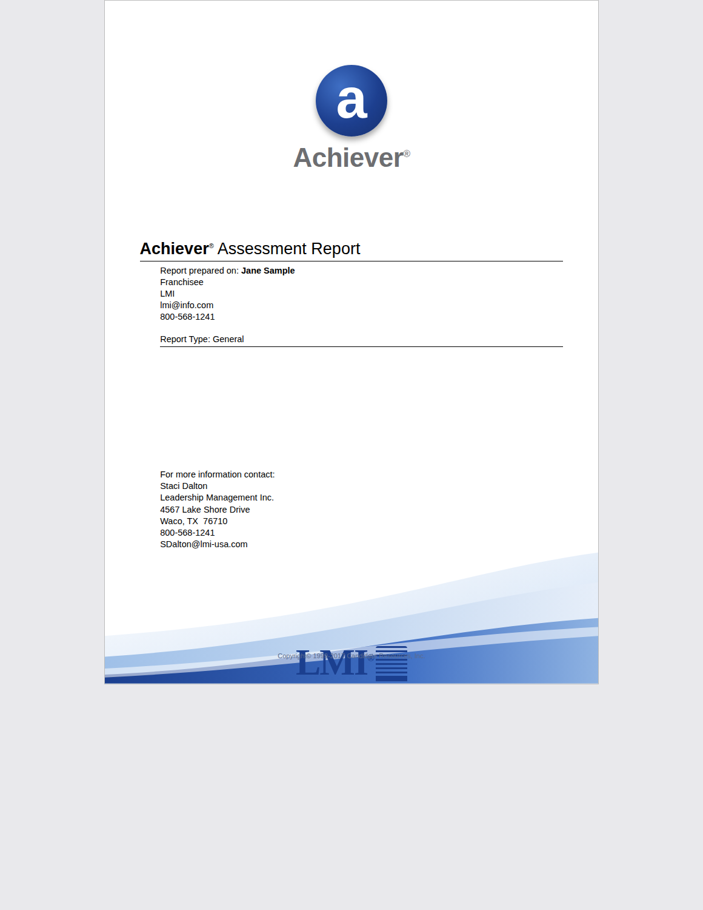a
Achiever®
Achiever® Assessment Report
Report prepared on: Jane Sample
Franchisee
LMI
lmi@info.com
800-568-1241
Report Type: General
For more information contact:
Staci Dalton
Leadership Management Inc.
4567 Lake Shore Drive
Waco, TX 76710
800-568-1241
SDalton@lmi-usa.com
LMI®
Copyright© 1999-2017 Candidate Resources, Inc.